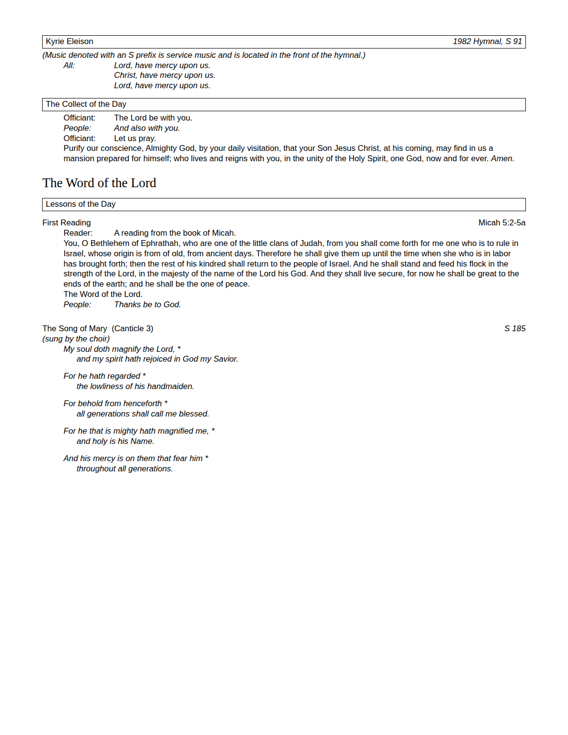Kyrie Eleison 1982 Hymnal, S 91
(Music denoted with an S prefix is service music and is located in the front of the hymnal.)
All: Lord, have mercy upon us.
Christ, have mercy upon us.
Lord, have mercy upon us.
The Collect of the Day
Officiant: The Lord be with you.
People: And also with you.
Officiant: Let us pray.
Purify our conscience, Almighty God, by your daily visitation, that your Son Jesus Christ, at his coming, may find in us a mansion prepared for himself; who lives and reigns with you, in the unity of the Holy Spirit, one God, now and for ever. Amen.
The Word of the Lord
Lessons of the Day
First Reading Micah 5:2-5a
Reader: A reading from the book of Micah.
You, O Bethlehem of Ephrathah, who are one of the little clans of Judah, from you shall come forth for me one who is to rule in Israel, whose origin is from of old, from ancient days. Therefore he shall give them up until the time when she who is in labor has brought forth; then the rest of his kindred shall return to the people of Israel. And he shall stand and feed his flock in the strength of the Lord, in the majesty of the name of the Lord his God. And they shall live secure, for now he shall be great to the ends of the earth; and he shall be the one of peace.
The Word of the Lord.
People: Thanks be to God.
The Song of Mary (Canticle 3) S 185
(sung by the choir)
My soul doth magnify the Lord, *
and my spirit hath rejoiced in God my Savior.
For he hath regarded *
the lowliness of his handmaiden.
For behold from henceforth *
all generations shall call me blessed.
For he that is mighty hath magnified me, *
and holy is his Name.
And his mercy is on them that fear him *
throughout all generations.